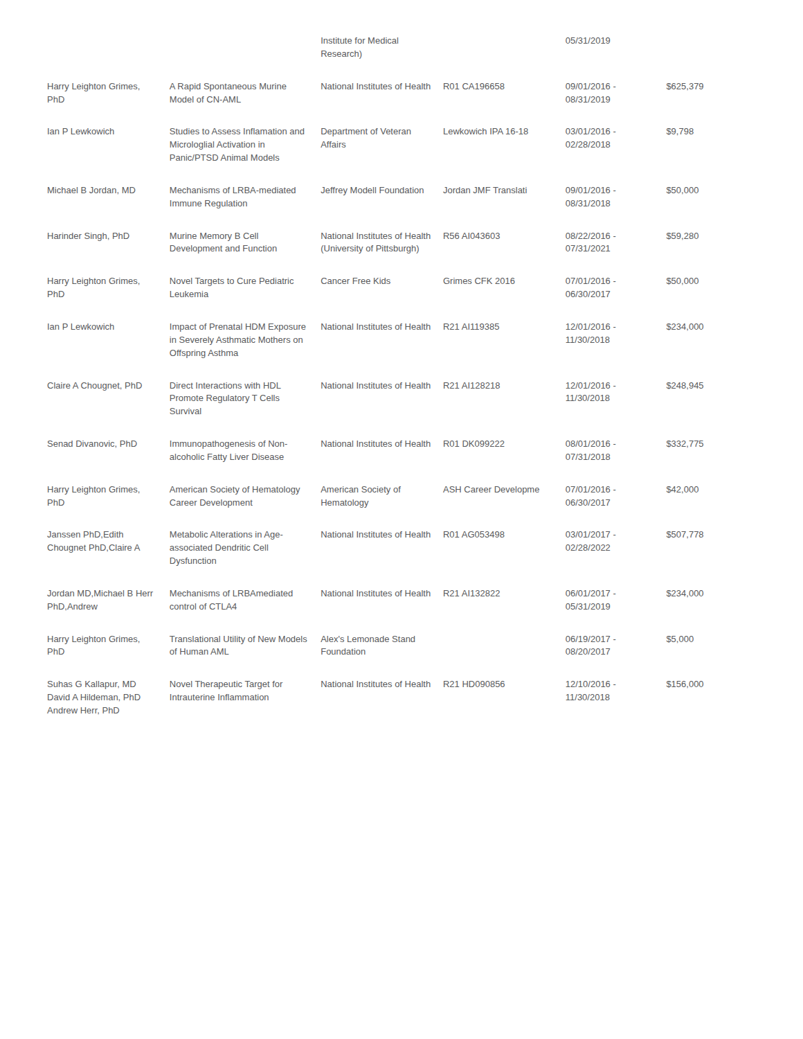| | | Institute for Medical Research) | | 05/31/2019 | |
| Harry Leighton Grimes, PhD | A Rapid Spontaneous Murine Model of CN-AML | National Institutes of Health | R01 CA196658 | 09/01/2016 - 08/31/2019 | $625,379 |
| Ian P Lewkowich | Studies to Assess Inflamation and Microloglial Activation in Panic/PTSD Animal Models | Department of Veteran Affairs | Lewkowich IPA 16-18 | 03/01/2016 - 02/28/2018 | $9,798 |
| Michael B Jordan, MD | Mechanisms of LRBA-mediated Immune Regulation | Jeffrey Modell Foundation | Jordan JMF Translati | 09/01/2016 - 08/31/2018 | $50,000 |
| Harinder Singh, PhD | Murine Memory B Cell Development and Function | National Institutes of Health (University of Pittsburgh) | R56 AI043603 | 08/22/2016 - 07/31/2021 | $59,280 |
| Harry Leighton Grimes, PhD | Novel Targets to Cure Pediatric Leukemia | Cancer Free Kids | Grimes CFK 2016 | 07/01/2016 - 06/30/2017 | $50,000 |
| Ian P Lewkowich | Impact of Prenatal HDM Exposure in Severely Asthmatic Mothers on Offspring Asthma | National Institutes of Health | R21 AI119385 | 12/01/2016 - 11/30/2018 | $234,000 |
| Claire A Chougnet, PhD | Direct Interactions with HDL Promote Regulatory T Cells Survival | National Institutes of Health | R21 AI128218 | 12/01/2016 - 11/30/2018 | $248,945 |
| Senad Divanovic, PhD | Immunopathogenesis of Non-alcoholic Fatty Liver Disease | National Institutes of Health | R01 DK099222 | 08/01/2016 - 07/31/2018 | $332,775 |
| Harry Leighton Grimes, PhD | American Society of Hematology Career Development | American Society of Hematology | ASH Career Developme | 07/01/2016 - 06/30/2017 | $42,000 |
| Janssen PhD,Edith Chougnet PhD,Claire A | Metabolic Alterations in Age-associated Dendritic Cell Dysfunction | National Institutes of Health | R01 AG053498 | 03/01/2017 - 02/28/2022 | $507,778 |
| Jordan MD,Michael B Herr PhD,Andrew | Mechanisms of LRBAmediated control of CTLA4 | National Institutes of Health | R21 AI132822 | 06/01/2017 - 05/31/2019 | $234,000 |
| Harry Leighton Grimes, PhD | Translational Utility of New Models of Human AML | Alex's Lemonade Stand Foundation | | 06/19/2017 - 08/20/2017 | $5,000 |
| Suhas G Kallapur, MD David A Hildeman, PhD Andrew Herr, PhD | Novel Therapeutic Target for Intrauterine Inflammation | National Institutes of Health | R21 HD090856 | 12/10/2016 - 11/30/2018 | $156,000 |